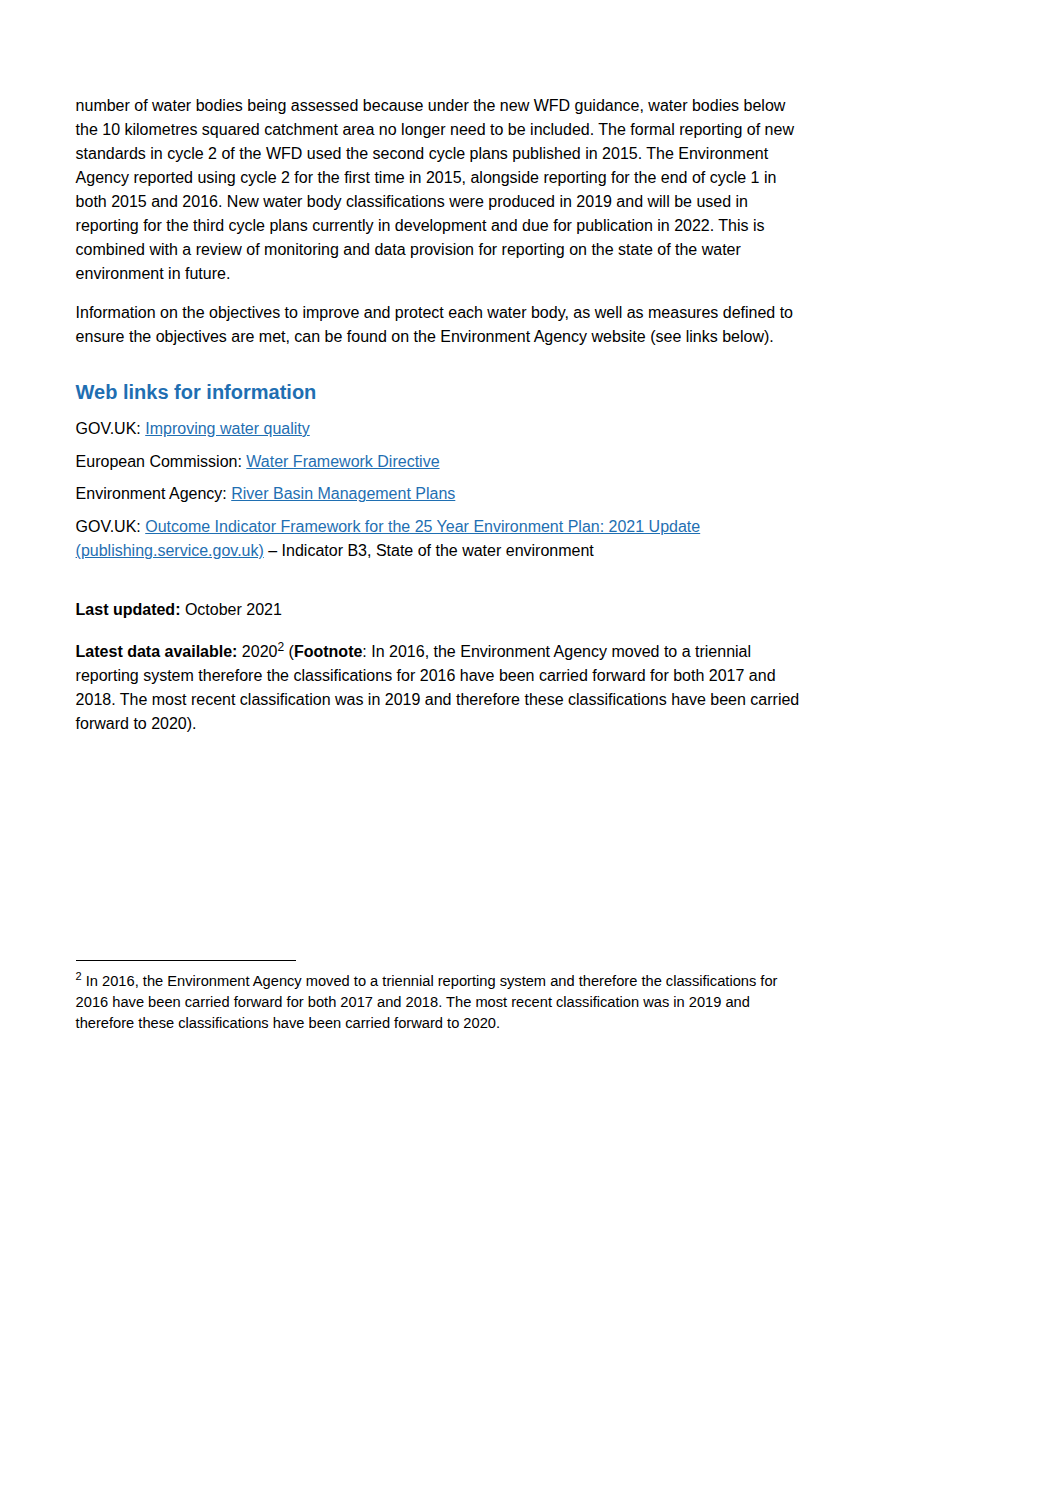number of water bodies being assessed because under the new WFD guidance, water bodies below the 10 kilometres squared catchment area no longer need to be included. The formal reporting of new standards in cycle 2 of the WFD used the second cycle plans published in 2015. The Environment Agency reported using cycle 2 for the first time in 2015, alongside reporting for the end of cycle 1 in both 2015 and 2016. New water body classifications were produced in 2019 and will be used in reporting for the third cycle plans currently in development and due for publication in 2022. This is combined with a review of monitoring and data provision for reporting on the state of the water environment in future.
Information on the objectives to improve and protect each water body, as well as measures defined to ensure the objectives are met, can be found on the Environment Agency website (see links below).
Web links for information
GOV.UK: Improving water quality
European Commission: Water Framework Directive
Environment Agency: River Basin Management Plans
GOV.UK: Outcome Indicator Framework for the 25 Year Environment Plan: 2021 Update (publishing.service.gov.uk) – Indicator B3, State of the water environment
Last updated: October 2021
Latest data available: 20202 (Footnote: In 2016, the Environment Agency moved to a triennial reporting system therefore the classifications for 2016 have been carried forward for both 2017 and 2018. The most recent classification was in 2019 and therefore these classifications have been carried forward to 2020).
2 In 2016, the Environment Agency moved to a triennial reporting system and therefore the classifications for 2016 have been carried forward for both 2017 and 2018. The most recent classification was in 2019 and therefore these classifications have been carried forward to 2020.